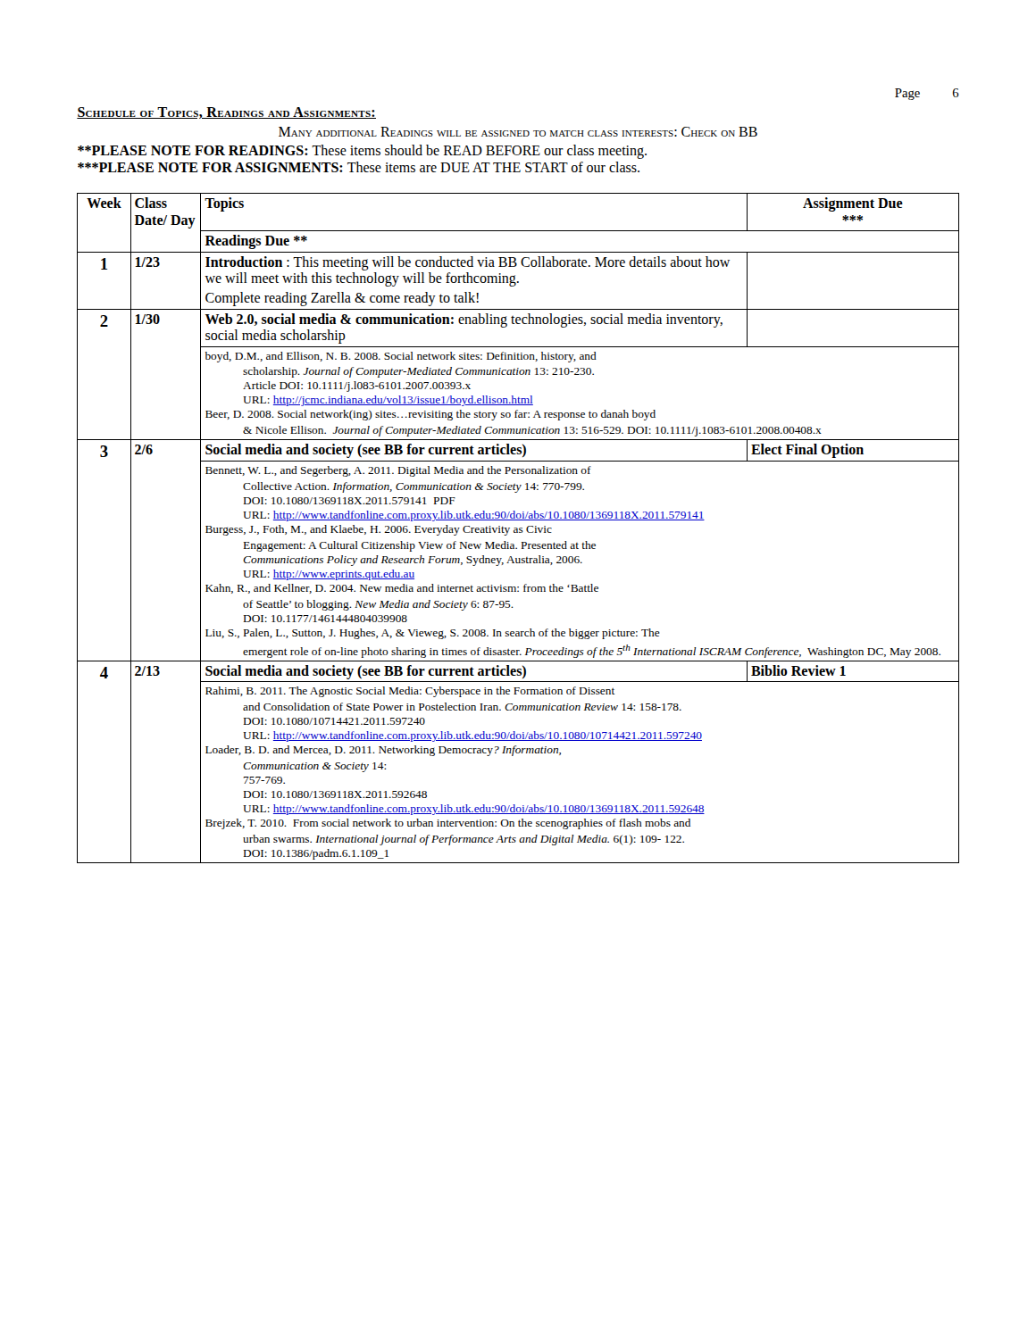Page 6
Schedule of Topics, Readings and Assignments:
Many additional Readings will be assigned to match class interests: Check on BB
**PLEASE NOTE FOR READINGS: These items should be READ BEFORE our class meeting.
***PLEASE NOTE FOR ASSIGNMENTS: These items are DUE AT THE START of our class.
| Week | Class Date/ Day | Topics | Assignment Due *** |
| --- | --- | --- | --- |
| Readings Due ** |
| 1 | 1/23 | Introduction : This meeting will be conducted via BB Collaborate. More details about how we will meet with this technology will be forthcoming. | |
| Complete reading Zarella & come ready to talk! |
| 2 | 1/30 | Web 2.0, social media & communication: enabling technologies, social media inventory, social media scholarship | |
| boyd, D.M., and Ellison, N. B. 2008. Social network sites: Definition, history, and scholarship. Journal of Computer-Mediated Communication 13: 210-230. Article DOI: 10.1111/j.l083-6101.2007.00393.x URL: http://jcmc.indiana.edu/vol13/issue1/boyd.ellison.html Beer, D. 2008. Social network(ing) sites…revisiting the story so far: A response to danah boyd & Nicole Ellison. Journal of Computer-Mediated Communication 13: 516-529. DOI: 10.1111/j.1083-6101.2008.00408.x |
| 3 | 2/6 | Social media and society (see BB for current articles) | Elect Final Option |
| Bennett, W. L., and Segerberg, A. 2011. Digital Media and the Personalization of Collective Action. Information, Communication & Society 14: 770-799. DOI: 10.1080/1369118X.2011.579141 PDF URL: http://www.tandfonline.com.proxy.lib.utk.edu:90/doi/abs/10.1080/1369118X.2011.579141 Burgess, J., Foth, M., and Klaebe, H. 2006. Everyday Creativity as Civic Engagement: A Cultural Citizenship View of New Media. Presented at the Communications Policy and Research Forum , Sydney, Australia, 2006. URL: http://www.eprints.qut.edu.au Kahn, R., and Kellner, D. 2004. New media and internet activism: from the ‘Battle of Seattle’ to blogging. New Media and Society 6: 87-95. DOI: 10.1177/1461444804039908 Liu, S., Palen, L., Sutton, J. Hughes, A, & Vieweg, S. 2008. In search of the bigger picture: The emergent role of on-line photo sharing in times of disaster. Proceedings of the 5 th International ISCRAM Conference, Washington DC, May 2008. |
| 4 | 2/13 | Social media and society (see BB for current articles) | Biblio Review 1 |
| Rahimi, B. 2011. The Agnostic Social Media: Cyberspace in the Formation of Dissent and Consolidation of State Power in Postelection Iran. Communication Review 14: 158-178. DOI: 10.1080/10714421.2011.597240 URL: http://www.tandfonline.com.proxy.lib.utk.edu:90/doi/abs/10.1080/10714421.2011.597240 Loader, B. D. and Mercea, D. 2011. Networking Democracy ? Information, Communication & Society 14: 757-769. DOI: 10.1080/1369118X.2011.592648 URL: http://www.tandfonline.com.proxy.lib.utk.edu:90/doi/abs/10.1080/1369118X.2011.592648 Brejzek, T. 2010. From social network to urban intervention: On the scenographies of flash mobs and urban swarms. International journal of Performance Arts and Digital Media. 6(1): 109- 122. DOI: 10.1386/padm.6.1.109_1 |